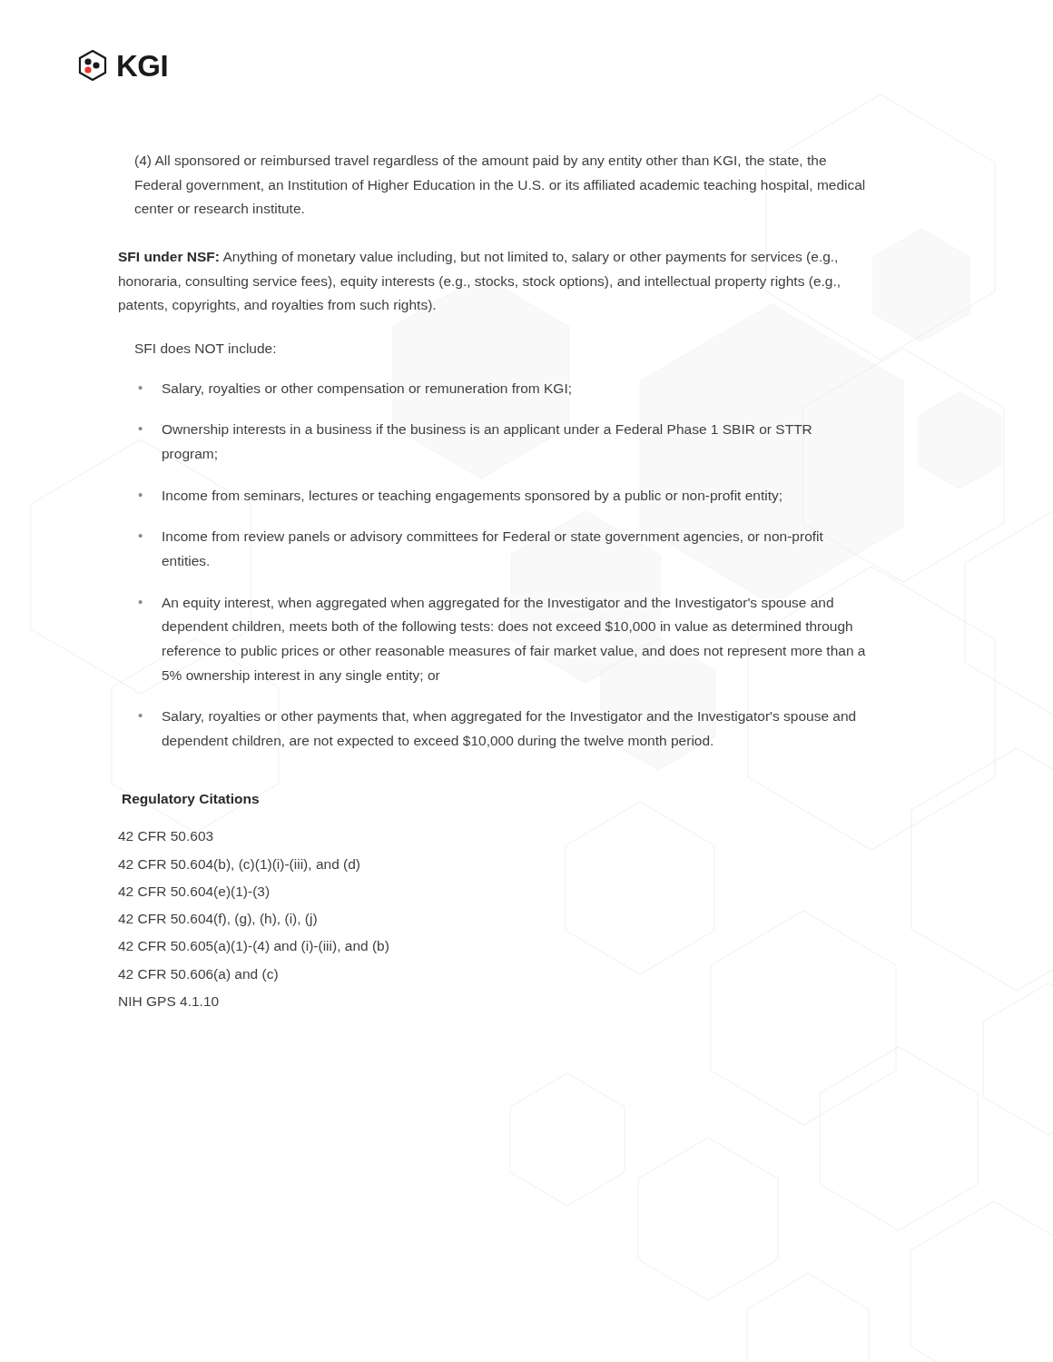KGI
(4) All sponsored or reimbursed travel regardless of the amount paid by any entity other than KGI, the state, the Federal government, an Institution of Higher Education in the U.S. or its affiliated academic teaching hospital, medical center or research institute.
SFI under NSF: Anything of monetary value including, but not limited to, salary or other payments for services (e.g., honoraria, consulting service fees), equity interests (e.g., stocks, stock options), and intellectual property rights (e.g., patents, copyrights, and royalties from such rights).
SFI does NOT include:
Salary, royalties or other compensation or remuneration from KGI;
Ownership interests in a business if the business is an applicant under a Federal Phase 1 SBIR or STTR program;
Income from seminars, lectures or teaching engagements sponsored by a public or non-profit entity;
Income from review panels or advisory committees for Federal or state government agencies, or non-profit entities.
An equity interest, when aggregated when aggregated for the Investigator and the Investigator's spouse and dependent children, meets both of the following tests: does not exceed $10,000 in value as determined through reference to public prices or other reasonable measures of fair market value, and does not represent more than a 5% ownership interest in any single entity; or
Salary, royalties or other payments that, when aggregated for the Investigator and the Investigator's spouse and dependent children, are not expected to exceed $10,000 during the twelve month period.
Regulatory Citations
42 CFR 50.603
42 CFR 50.604(b), (c)(1)(i)-(iii), and (d)
42 CFR 50.604(e)(1)-(3)
42 CFR 50.604(f), (g), (h), (i), (j)
42 CFR 50.605(a)(1)-(4) and (i)-(iii), and (b)
42 CFR 50.606(a) and (c)
NIH GPS 4.1.10